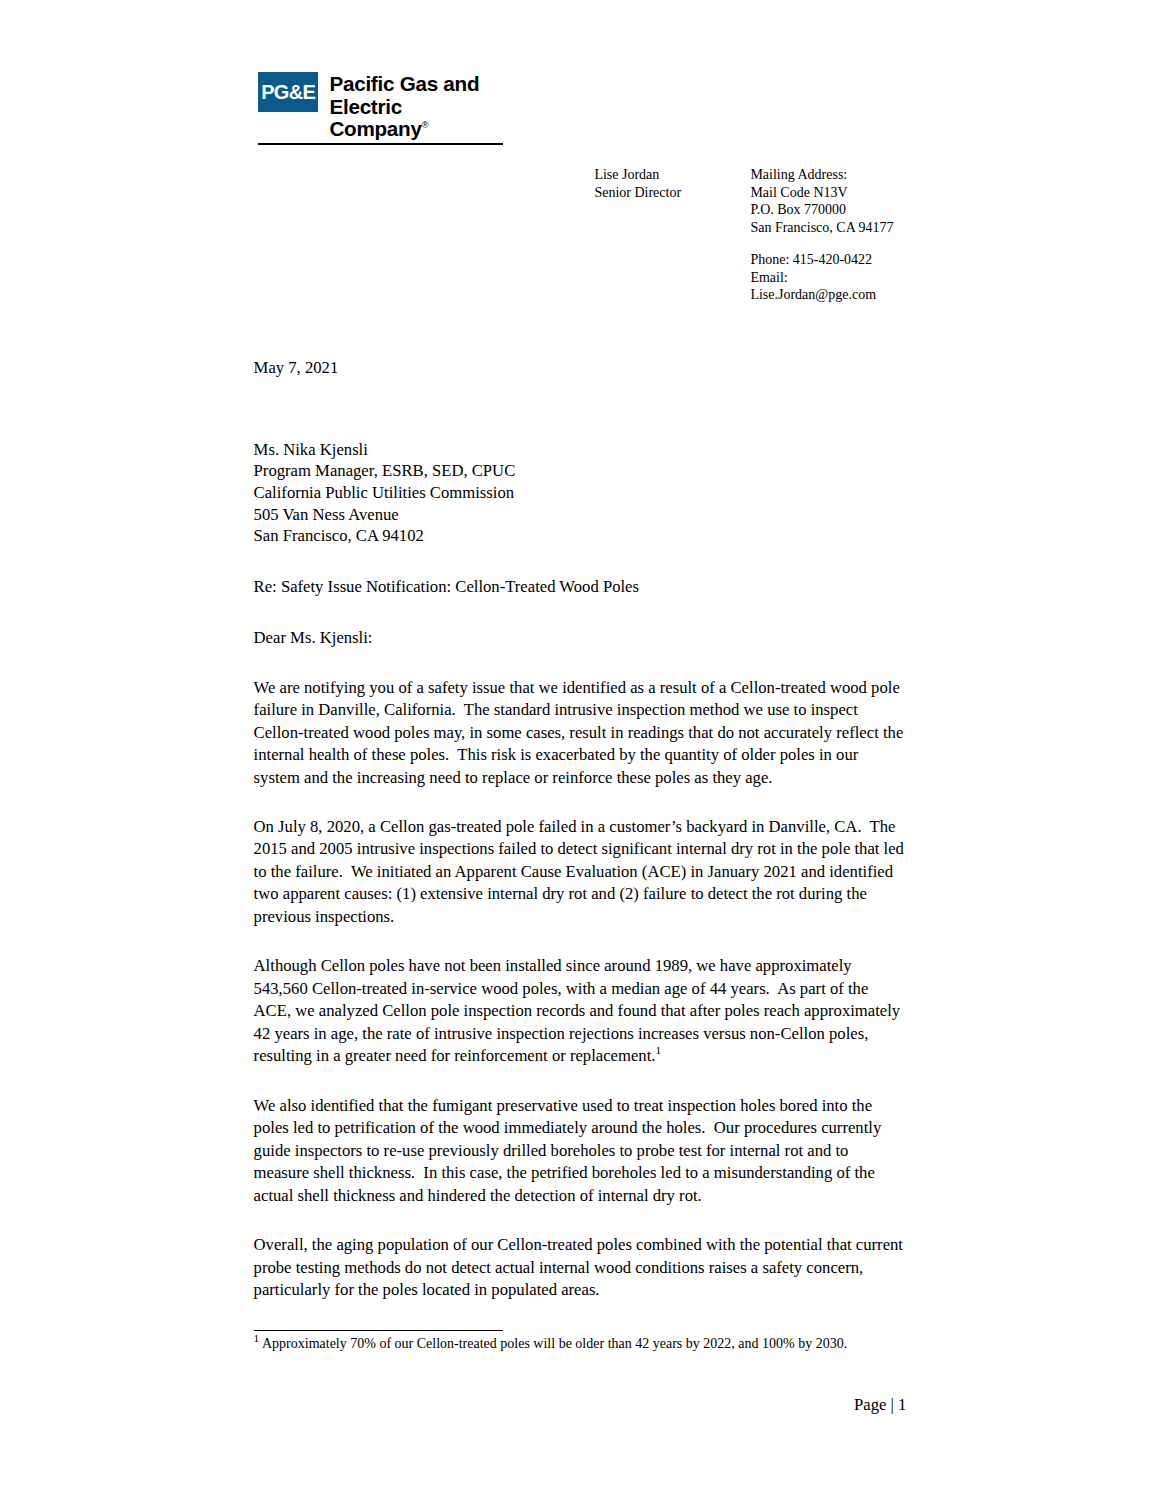PG&E
Pacific Gas and
Electric Company®
Lise Jordan
Senior Director
Mailing Address:
Mail Code N13V
P.O. Box 770000
San Francisco, CA 94177
Phone: 415-420-0422
Email: Lise.Jordan@pge.com
May 7, 2021
Ms. Nika Kjensli
Program Manager, ESRB, SED, CPUC
California Public Utilities Commission
505 Van Ness Avenue
San Francisco, CA 94102
Re: Safety Issue Notification: Cellon-Treated Wood Poles
Dear Ms. Kjensli:
We are notifying you of a safety issue that we identified as a result of a Cellon-treated wood pole failure in Danville, California. The standard intrusive inspection method we use to inspect Cellon-treated wood poles may, in some cases, result in readings that do not accurately reflect the internal health of these poles. This risk is exacerbated by the quantity of older poles in our system and the increasing need to replace or reinforce these poles as they age.
On July 8, 2020, a Cellon gas-treated pole failed in a customer’s backyard in Danville, CA. The 2015 and 2005 intrusive inspections failed to detect significant internal dry rot in the pole that led to the failure. We initiated an Apparent Cause Evaluation (ACE) in January 2021 and identified two apparent causes: (1) extensive internal dry rot and (2) failure to detect the rot during the previous inspections.
Although Cellon poles have not been installed since around 1989, we have approximately 543,560 Cellon-treated in-service wood poles, with a median age of 44 years. As part of the ACE, we analyzed Cellon pole inspection records and found that after poles reach approximately 42 years in age, the rate of intrusive inspection rejections increases versus non-Cellon poles, resulting in a greater need for reinforcement or replacement.1
We also identified that the fumigant preservative used to treat inspection holes bored into the poles led to petrification of the wood immediately around the holes. Our procedures currently guide inspectors to re-use previously drilled boreholes to probe test for internal rot and to measure shell thickness. In this case, the petrified boreholes led to a misunderstanding of the actual shell thickness and hindered the detection of internal dry rot.
Overall, the aging population of our Cellon-treated poles combined with the potential that current probe testing methods do not detect actual internal wood conditions raises a safety concern, particularly for the poles located in populated areas.
1 Approximately 70% of our Cellon-treated poles will be older than 42 years by 2022, and 100% by 2030.
Page | 1